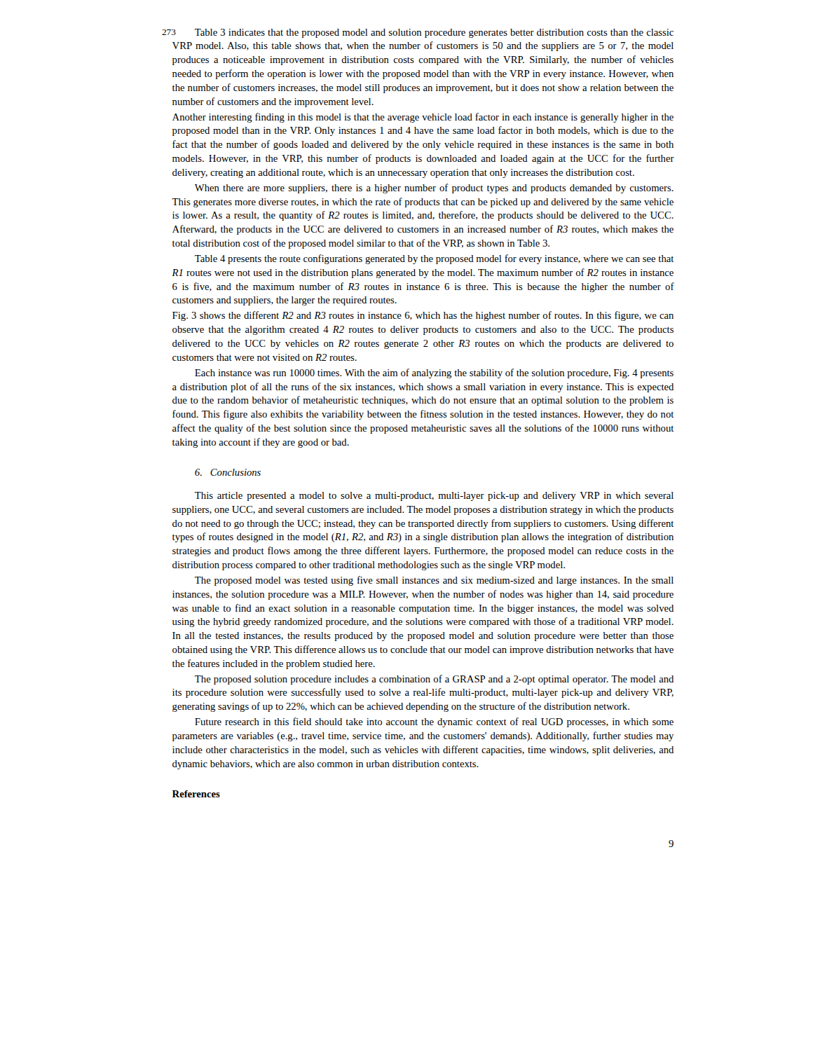273 Table 3 indicates that the proposed model and solution procedure generates better distribution costs than the classic VRP model. Also, this table shows that, when the number of customers is 50 and the suppliers are 5 or 7, the model produces a noticeable improvement in distribution costs compared with the VRP. Similarly, the number of vehicles needed to perform the operation is lower with the proposed model than with the VRP in every instance. However, when the number of customers increases, the model still produces an improvement, but it does not show a relation between the number of customers and the improvement level.
Another interesting finding in this model is that the average vehicle load factor in each instance is generally higher in the proposed model than in the VRP. Only instances 1 and 4 have the same load factor in both models, which is due to the fact that the number of goods loaded and delivered by the only vehicle required in these instances is the same in both models. However, in the VRP, this number of products is downloaded and loaded again at the UCC for the further delivery, creating an additional route, which is an unnecessary operation that only increases the distribution cost.
When there are more suppliers, there is a higher number of product types and products demanded by customers. This generates more diverse routes, in which the rate of products that can be picked up and delivered by the same vehicle is lower. As a result, the quantity of R2 routes is limited, and, therefore, the products should be delivered to the UCC. Afterward, the products in the UCC are delivered to customers in an increased number of R3 routes, which makes the total distribution cost of the proposed model similar to that of the VRP, as shown in Table 3.
Table 4 presents the route configurations generated by the proposed model for every instance, where we can see that R1 routes were not used in the distribution plans generated by the model. The maximum number of R2 routes in instance 6 is five, and the maximum number of R3 routes in instance 6 is three. This is because the higher the number of customers and suppliers, the larger the required routes.
Fig. 3 shows the different R2 and R3 routes in instance 6, which has the highest number of routes. In this figure, we can observe that the algorithm created 4 R2 routes to deliver products to customers and also to the UCC. The products delivered to the UCC by vehicles on R2 routes generate 2 other R3 routes on which the products are delivered to customers that were not visited on R2 routes.
Each instance was run 10000 times. With the aim of analyzing the stability of the solution procedure, Fig. 4 presents a distribution plot of all the runs of the six instances, which shows a small variation in every instance. This is expected due to the random behavior of metaheuristic techniques, which do not ensure that an optimal solution to the problem is found. This figure also exhibits the variability between the fitness solution in the tested instances. However, they do not affect the quality of the best solution since the proposed metaheuristic saves all the solutions of the 10000 runs without taking into account if they are good or bad.
6. Conclusions
This article presented a model to solve a multi-product, multi-layer pick-up and delivery VRP in which several suppliers, one UCC, and several customers are included. The model proposes a distribution strategy in which the products do not need to go through the UCC; instead, they can be transported directly from suppliers to customers. Using different types of routes designed in the model (R1, R2, and R3) in a single distribution plan allows the integration of distribution strategies and product flows among the three different layers. Furthermore, the proposed model can reduce costs in the distribution process compared to other traditional methodologies such as the single VRP model.
The proposed model was tested using five small instances and six medium-sized and large instances. In the small instances, the solution procedure was a MILP. However, when the number of nodes was higher than 14, said procedure was unable to find an exact solution in a reasonable computation time. In the bigger instances, the model was solved using the hybrid greedy randomized procedure, and the solutions were compared with those of a traditional VRP model. In all the tested instances, the results produced by the proposed model and solution procedure were better than those obtained using the VRP. This difference allows us to conclude that our model can improve distribution networks that have the features included in the problem studied here.
The proposed solution procedure includes a combination of a GRASP and a 2-opt optimal operator. The model and its procedure solution were successfully used to solve a real-life multi-product, multi-layer pick-up and delivery VRP, generating savings of up to 22%, which can be achieved depending on the structure of the distribution network.
Future research in this field should take into account the dynamic context of real UGD processes, in which some parameters are variables (e.g., travel time, service time, and the customers' demands). Additionally, further studies may include other characteristics in the model, such as vehicles with different capacities, time windows, split deliveries, and dynamic behaviors, which are also common in urban distribution contexts.
References
9